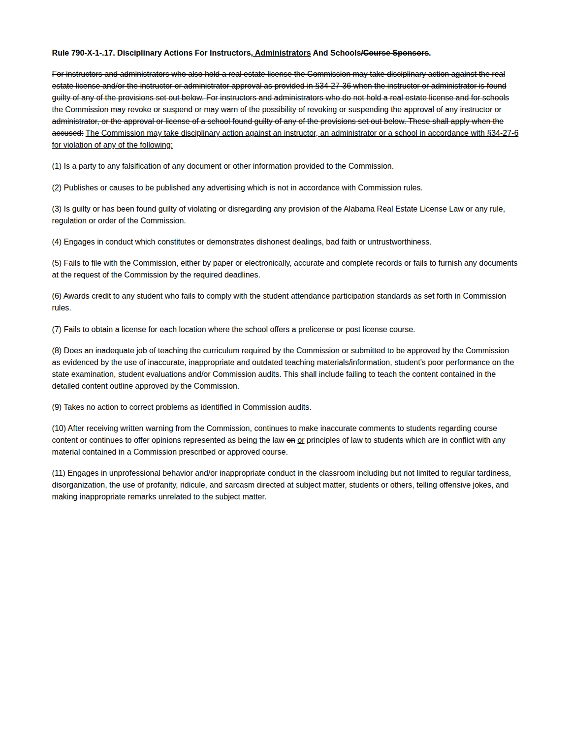Rule 790-X-1-.17. Disciplinary Actions For Instructors, Administrators And Schools/Course Sponsors.
For instructors and administrators who also hold a real estate license the Commission may take disciplinary action against the real estate license and/or the instructor or administrator approval as provided in §34-27-36 when the instructor or administrator is found guilty of any of the provisions set out below. For instructors and administrators who do not hold a real estate license and for schools the Commission may revoke or suspend or may warn of the possibility of revoking or suspending the approval of any instructor or administrator, or the approval or license of a school found guilty of any of the provisions set out below. These shall apply when the accused: The Commission may take disciplinary action against an instructor, an administrator or a school in accordance with §34-27-6 for violation of any of the following:
(1) Is a party to any falsification of any document or other information provided to the Commission.
(2) Publishes or causes to be published any advertising which is not in accordance with Commission rules.
(3) Is guilty or has been found guilty of violating or disregarding any provision of the Alabama Real Estate License Law or any rule, regulation or order of the Commission.
(4) Engages in conduct which constitutes or demonstrates dishonest dealings, bad faith or untrustworthiness.
(5) Fails to file with the Commission, either by paper or electronically, accurate and complete records or fails to furnish any documents at the request of the Commission by the required deadlines.
(6) Awards credit to any student who fails to comply with the student attendance participation standards as set forth in Commission rules.
(7) Fails to obtain a license for each location where the school offers a prelicense or post license course.
(8) Does an inadequate job of teaching the curriculum required by the Commission or submitted to be approved by the Commission as evidenced by the use of inaccurate, inappropriate and outdated teaching materials/information, student's poor performance on the state examination, student evaluations and/or Commission audits. This shall include failing to teach the content contained in the detailed content outline approved by the Commission.
(9) Takes no action to correct problems as identified in Commission audits.
(10) After receiving written warning from the Commission, continues to make inaccurate comments to students regarding course content or continues to offer opinions represented as being the law on or principles of law to students which are in conflict with any material contained in a Commission prescribed or approved course.
(11) Engages in unprofessional behavior and/or inappropriate conduct in the classroom including but not limited to regular tardiness, disorganization, the use of profanity, ridicule, and sarcasm directed at subject matter, students or others, telling offensive jokes, and making inappropriate remarks unrelated to the subject matter.